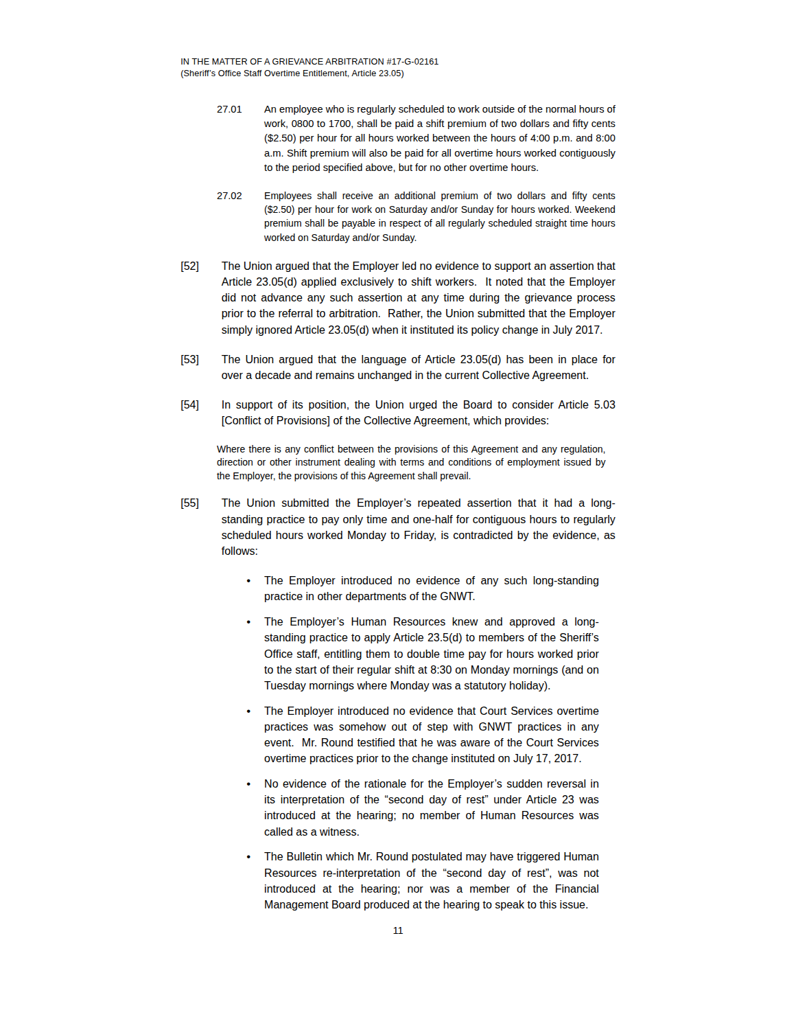IN THE MATTER OF A GRIEVANCE ARBITRATION #17-G-02161
(Sheriff’s Office Staff Overtime Entitlement, Article 23.05)
27.01
An employee who is regularly scheduled to work outside of the normal hours of work, 0800 to 1700, shall be paid a shift premium of two dollars and fifty cents ($2.50) per hour for all hours worked between the hours of 4:00 p.m. and 8:00 a.m. Shift premium will also be paid for all overtime hours worked contiguously to the period specified above, but for no other overtime hours.
27.02
Employees shall receive an additional premium of two dollars and fifty cents ($2.50) per hour for work on Saturday and/or Sunday for hours worked. Weekend premium shall be payable in respect of all regularly scheduled straight time hours worked on Saturday and/or Sunday.
[52]
The Union argued that the Employer led no evidence to support an assertion that Article 23.05(d) applied exclusively to shift workers. It noted that the Employer did not advance any such assertion at any time during the grievance process prior to the referral to arbitration. Rather, the Union submitted that the Employer simply ignored Article 23.05(d) when it instituted its policy change in July 2017.
[53]
The Union argued that the language of Article 23.05(d) has been in place for over a decade and remains unchanged in the current Collective Agreement.
[54]
In support of its position, the Union urged the Board to consider Article 5.03 [Conflict of Provisions] of the Collective Agreement, which provides:
Where there is any conflict between the provisions of this Agreement and any regulation, direction or other instrument dealing with terms and conditions of employment issued by the Employer, the provisions of this Agreement shall prevail.
[55]
The Union submitted the Employer’s repeated assertion that it had a long-standing practice to pay only time and one-half for contiguous hours to regularly scheduled hours worked Monday to Friday, is contradicted by the evidence, as follows:
The Employer introduced no evidence of any such long-standing practice in other departments of the GNWT.
The Employer’s Human Resources knew and approved a long-standing practice to apply Article 23.5(d) to members of the Sheriff’s Office staff, entitling them to double time pay for hours worked prior to the start of their regular shift at 8:30 on Monday mornings (and on Tuesday mornings where Monday was a statutory holiday).
The Employer introduced no evidence that Court Services overtime practices was somehow out of step with GNWT practices in any event. Mr. Round testified that he was aware of the Court Services overtime practices prior to the change instituted on July 17, 2017.
No evidence of the rationale for the Employer’s sudden reversal in its interpretation of the “second day of rest” under Article 23 was introduced at the hearing; no member of Human Resources was called as a witness.
The Bulletin which Mr. Round postulated may have triggered Human Resources re-interpretation of the “second day of rest”, was not introduced at the hearing; nor was a member of the Financial Management Board produced at the hearing to speak to this issue.
11